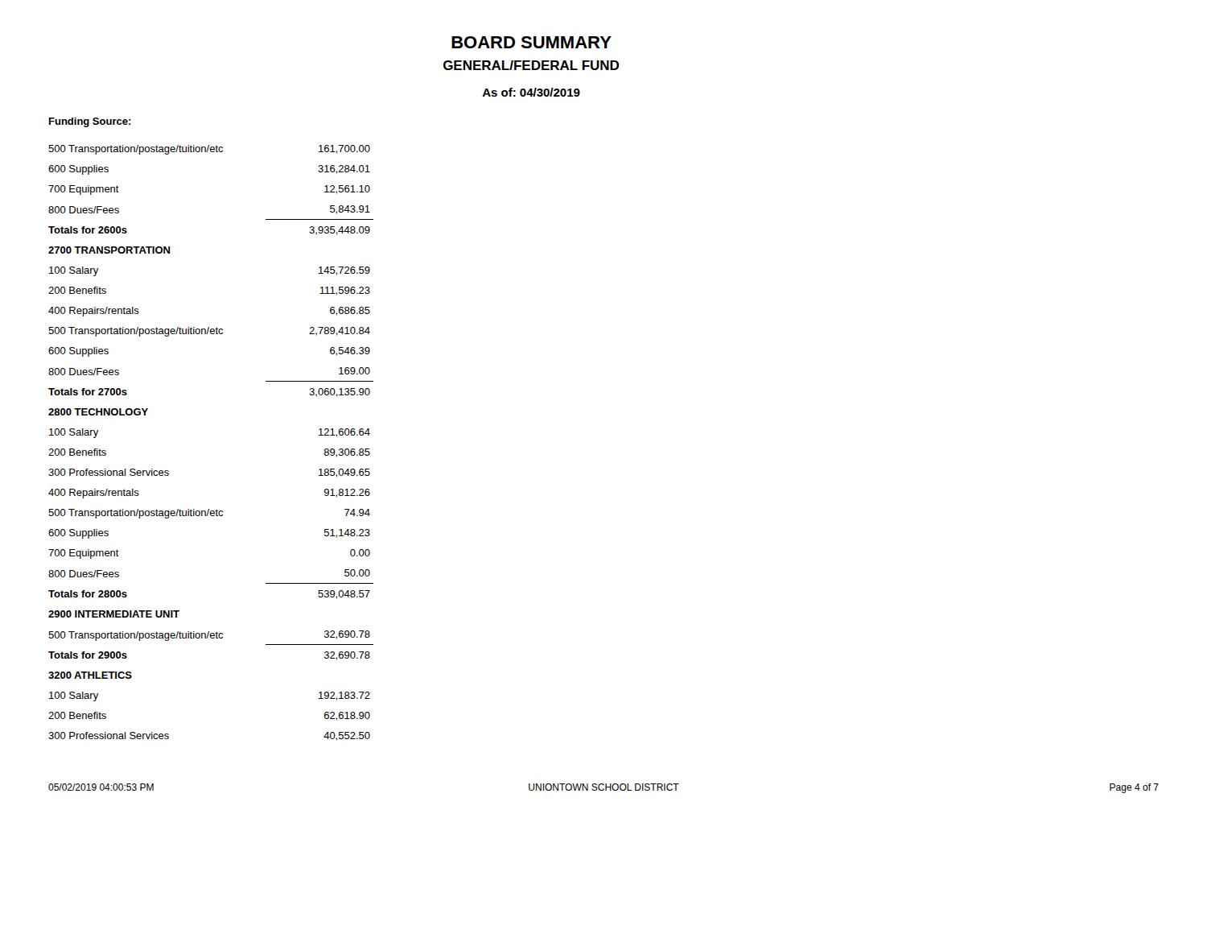BOARD SUMMARY
GENERAL/FEDERAL FUND
As of: 04/30/2019
Funding Source:
| 500 Transportation/postage/tuition/etc | 161,700.00 | |
| 600 Supplies | 316,284.01 | |
| 700 Equipment | 12,561.10 | |
| 800 Dues/Fees | 5,843.91 | |
| Totals for 2600s | 3,935,448.09 | |
| 2700 TRANSPORTATION | | |
| 100 Salary | 145,726.59 | |
| 200 Benefits | 111,596.23 | |
| 400 Repairs/rentals | 6,686.85 | |
| 500 Transportation/postage/tuition/etc | 2,789,410.84 | |
| 600 Supplies | 6,546.39 | |
| 800 Dues/Fees | 169.00 | |
| Totals for 2700s | 3,060,135.90 | |
| 2800 TECHNOLOGY | | |
| 100 Salary | 121,606.64 | |
| 200 Benefits | 89,306.85 | |
| 300 Professional Services | 185,049.65 | |
| 400 Repairs/rentals | 91,812.26 | |
| 500 Transportation/postage/tuition/etc | 74.94 | |
| 600 Supplies | 51,148.23 | |
| 700 Equipment | 0.00 | |
| 800 Dues/Fees | 50.00 | |
| Totals for 2800s | 539,048.57 | |
| 2900 INTERMEDIATE UNIT | | |
| 500 Transportation/postage/tuition/etc | 32,690.78 | |
| Totals for 2900s | 32,690.78 | |
| 3200 ATHLETICS | | |
| 100 Salary | 192,183.72 | |
| 200 Benefits | 62,618.90 | |
| 300 Professional Services | 40,552.50 | |
05/02/2019 04:00:53 PM
UNIONTOWN SCHOOL DISTRICT
Page 4 of 7